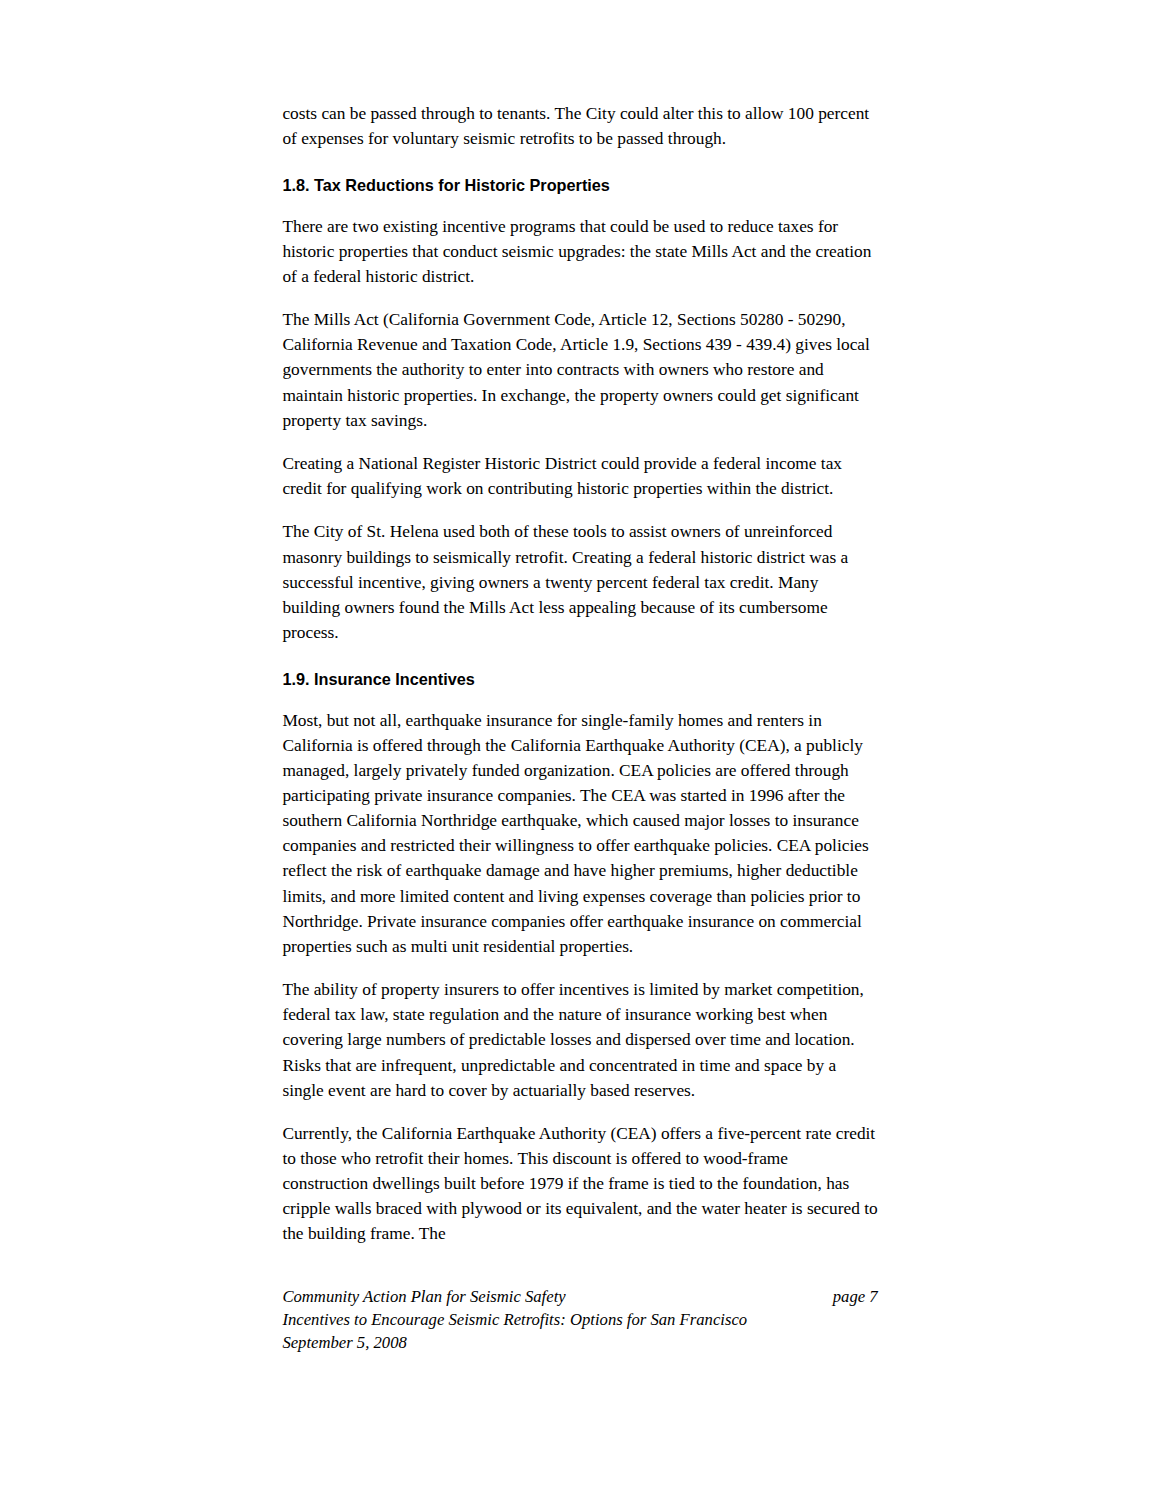costs can be passed through to tenants. The City could alter this to allow 100 percent of expenses for voluntary seismic retrofits to be passed through.
1.8. Tax Reductions for Historic Properties
There are two existing incentive programs that could be used to reduce taxes for historic properties that conduct seismic upgrades: the state Mills Act and the creation of a federal historic district.
The Mills Act (California Government Code, Article 12, Sections 50280 - 50290, California Revenue and Taxation Code, Article 1.9, Sections 439 - 439.4) gives local governments the authority to enter into contracts with owners who restore and maintain historic properties. In exchange, the property owners could get significant property tax savings.
Creating a National Register Historic District could provide a federal income tax credit for qualifying work on contributing historic properties within the district.
The City of St. Helena used both of these tools to assist owners of unreinforced masonry buildings to seismically retrofit. Creating a federal historic district was a successful incentive, giving owners a twenty percent federal tax credit. Many building owners found the Mills Act less appealing because of its cumbersome process.
1.9. Insurance Incentives
Most, but not all, earthquake insurance for single-family homes and renters in California is offered through the California Earthquake Authority (CEA), a publicly managed, largely privately funded organization. CEA policies are offered through participating private insurance companies. The CEA was started in 1996 after the southern California Northridge earthquake, which caused major losses to insurance companies and restricted their willingness to offer earthquake policies. CEA policies reflect the risk of earthquake damage and have higher premiums, higher deductible limits, and more limited content and living expenses coverage than policies prior to Northridge. Private insurance companies offer earthquake insurance on commercial properties such as multi unit residential properties.
The ability of property insurers to offer incentives is limited by market competition, federal tax law, state regulation and the nature of insurance working best when covering large numbers of predictable losses and dispersed over time and location. Risks that are infrequent, unpredictable and concentrated in time and space by a single event are hard to cover by actuarially based reserves.
Currently, the California Earthquake Authority (CEA) offers a five-percent rate credit to those who retrofit their homes. This discount is offered to wood-frame construction dwellings built before 1979 if the frame is tied to the foundation, has cripple walls braced with plywood or its equivalent, and the water heater is secured to the building frame. The
Community Action Plan for Seismic Safety
page 7
Incentives to Encourage Seismic Retrofits: Options for San Francisco
September 5, 2008